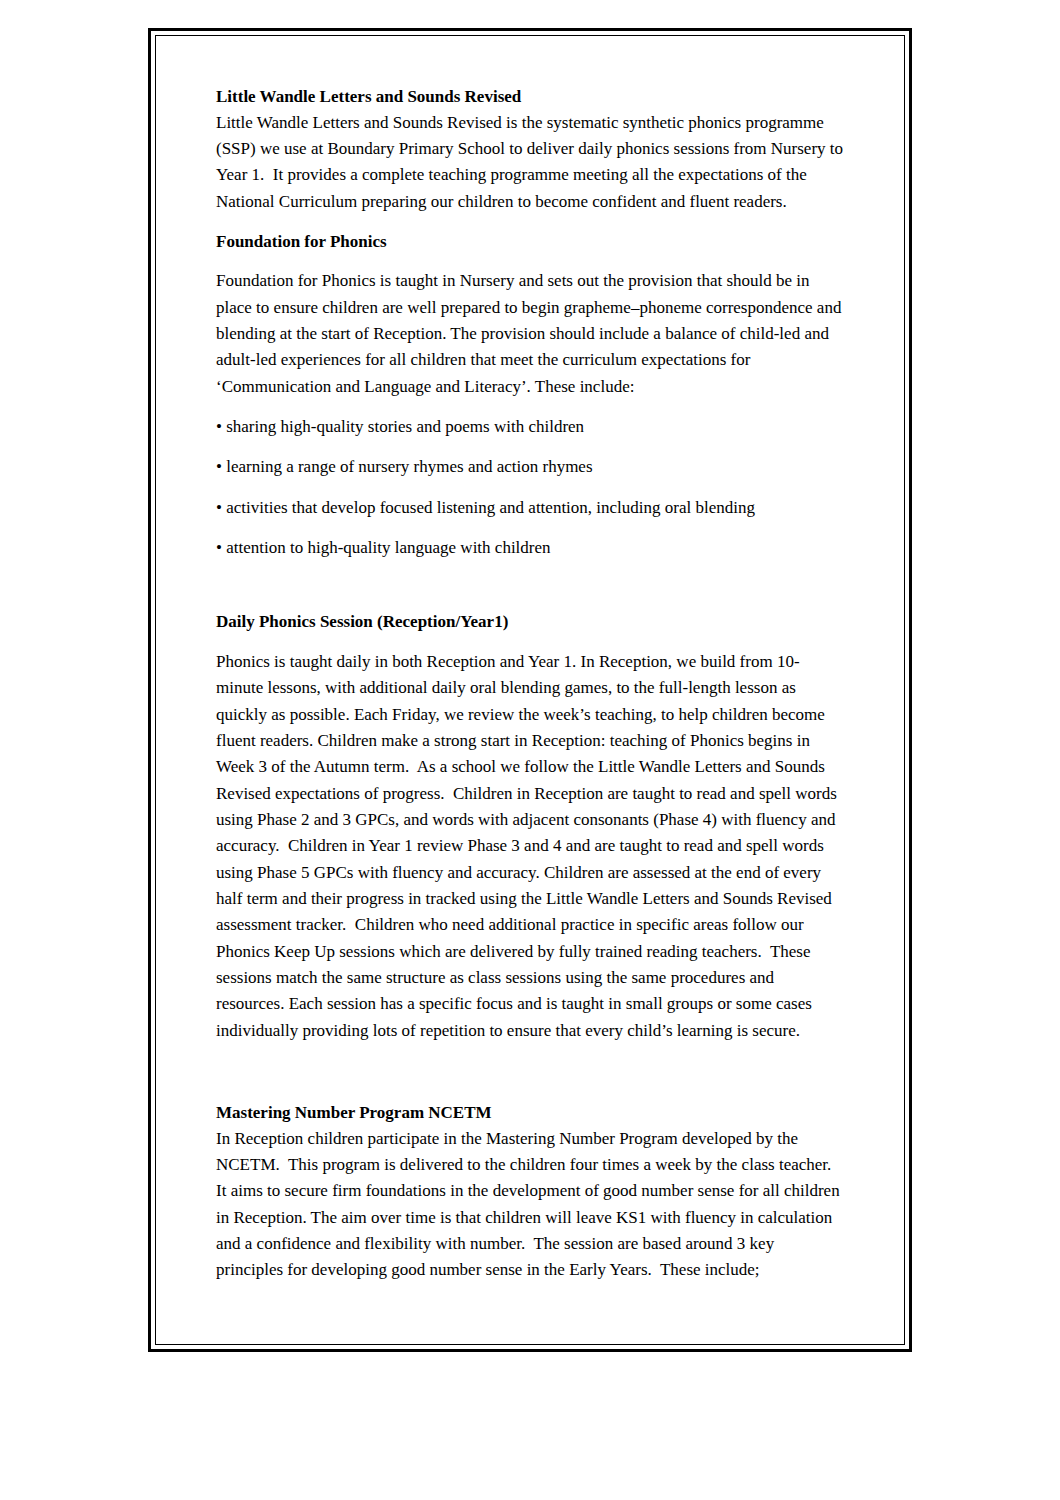Little Wandle Letters and Sounds Revised
Little Wandle Letters and Sounds Revised is the systematic synthetic phonics programme (SSP) we use at Boundary Primary School to deliver daily phonics sessions from Nursery to Year 1. It provides a complete teaching programme meeting all the expectations of the National Curriculum preparing our children to become confident and fluent readers.
Foundation for Phonics
Foundation for Phonics is taught in Nursery and sets out the provision that should be in place to ensure children are well prepared to begin grapheme–phoneme correspondence and blending at the start of Reception. The provision should include a balance of child-led and adult-led experiences for all children that meet the curriculum expectations for ‘Communication and Language and Literacy’. These include:
sharing high-quality stories and poems with children
learning a range of nursery rhymes and action rhymes
activities that develop focused listening and attention, including oral blending
attention to high-quality language with children
Daily Phonics Session (Reception/Year1)
Phonics is taught daily in both Reception and Year 1. In Reception, we build from 10-minute lessons, with additional daily oral blending games, to the full-length lesson as quickly as possible. Each Friday, we review the week’s teaching, to help children become fluent readers. Children make a strong start in Reception: teaching of Phonics begins in Week 3 of the Autumn term. As a school we follow the Little Wandle Letters and Sounds Revised expectations of progress. Children in Reception are taught to read and spell words using Phase 2 and 3 GPCs, and words with adjacent consonants (Phase 4) with fluency and accuracy. Children in Year 1 review Phase 3 and 4 and are taught to read and spell words using Phase 5 GPCs with fluency and accuracy. Children are assessed at the end of every half term and their progress in tracked using the Little Wandle Letters and Sounds Revised assessment tracker. Children who need additional practice in specific areas follow our Phonics Keep Up sessions which are delivered by fully trained reading teachers. These sessions match the same structure as class sessions using the same procedures and resources. Each session has a specific focus and is taught in small groups or some cases individually providing lots of repetition to ensure that every child’s learning is secure.
Mastering Number Program NCETM
In Reception children participate in the Mastering Number Program developed by the NCETM. This program is delivered to the children four times a week by the class teacher. It aims to secure firm foundations in the development of good number sense for all children in Reception. The aim over time is that children will leave KS1 with fluency in calculation and a confidence and flexibility with number. The session are based around 3 key principles for developing good number sense in the Early Years. These include;